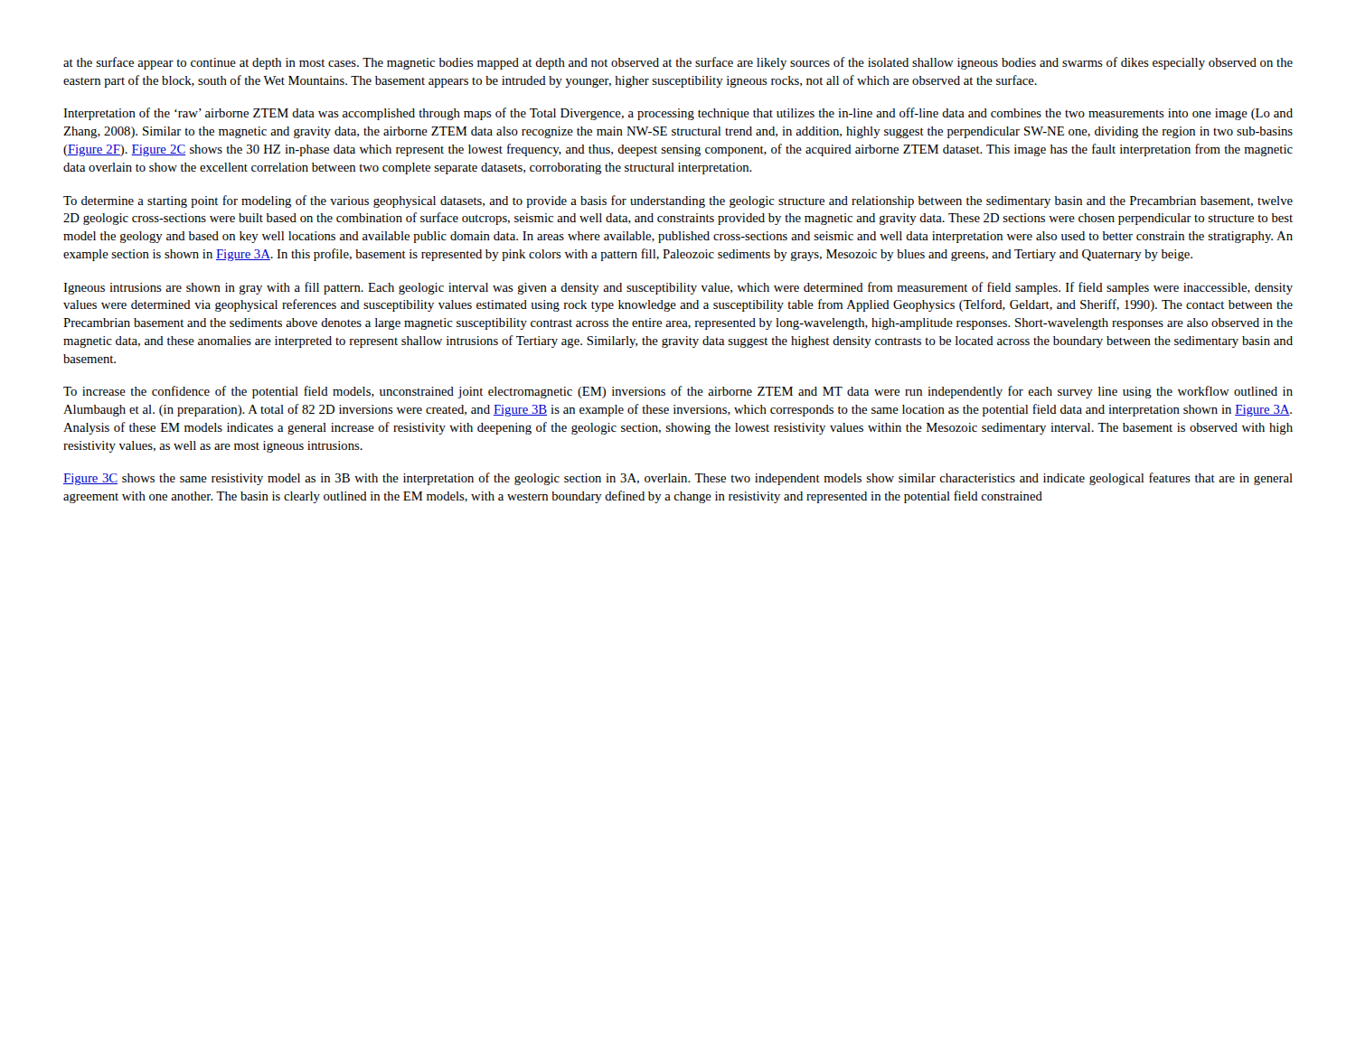at the surface appear to continue at depth in most cases. The magnetic bodies mapped at depth and not observed at the surface are likely sources of the isolated shallow igneous bodies and swarms of dikes especially observed on the eastern part of the block, south of the Wet Mountains. The basement appears to be intruded by younger, higher susceptibility igneous rocks, not all of which are observed at the surface.
Interpretation of the ‘raw’ airborne ZTEM data was accomplished through maps of the Total Divergence, a processing technique that utilizes the in-line and off-line data and combines the two measurements into one image (Lo and Zhang, 2008). Similar to the magnetic and gravity data, the airborne ZTEM data also recognize the main NW-SE structural trend and, in addition, highly suggest the perpendicular SW-NE one, dividing the region in two sub-basins (Figure 2F). Figure 2C shows the 30 HZ in-phase data which represent the lowest frequency, and thus, deepest sensing component, of the acquired airborne ZTEM dataset. This image has the fault interpretation from the magnetic data overlain to show the excellent correlation between two complete separate datasets, corroborating the structural interpretation.
To determine a starting point for modeling of the various geophysical datasets, and to provide a basis for understanding the geologic structure and relationship between the sedimentary basin and the Precambrian basement, twelve 2D geologic cross-sections were built based on the combination of surface outcrops, seismic and well data, and constraints provided by the magnetic and gravity data. These 2D sections were chosen perpendicular to structure to best model the geology and based on key well locations and available public domain data. In areas where available, published cross-sections and seismic and well data interpretation were also used to better constrain the stratigraphy. An example section is shown in Figure 3A. In this profile, basement is represented by pink colors with a pattern fill, Paleozoic sediments by grays, Mesozoic by blues and greens, and Tertiary and Quaternary by beige.
Igneous intrusions are shown in gray with a fill pattern. Each geologic interval was given a density and susceptibility value, which were determined from measurement of field samples. If field samples were inaccessible, density values were determined via geophysical references and susceptibility values estimated using rock type knowledge and a susceptibility table from Applied Geophysics (Telford, Geldart, and Sheriff, 1990). The contact between the Precambrian basement and the sediments above denotes a large magnetic susceptibility contrast across the entire area, represented by long-wavelength, high-amplitude responses. Short-wavelength responses are also observed in the magnetic data, and these anomalies are interpreted to represent shallow intrusions of Tertiary age. Similarly, the gravity data suggest the highest density contrasts to be located across the boundary between the sedimentary basin and basement.
To increase the confidence of the potential field models, unconstrained joint electromagnetic (EM) inversions of the airborne ZTEM and MT data were run independently for each survey line using the workflow outlined in Alumbaugh et al. (in preparation). A total of 82 2D inversions were created, and Figure 3B is an example of these inversions, which corresponds to the same location as the potential field data and interpretation shown in Figure 3A. Analysis of these EM models indicates a general increase of resistivity with deepening of the geologic section, showing the lowest resistivity values within the Mesozoic sedimentary interval. The basement is observed with high resistivity values, as well as are most igneous intrusions.
Figure 3C shows the same resistivity model as in 3B with the interpretation of the geologic section in 3A, overlain. These two independent models show similar characteristics and indicate geological features that are in general agreement with one another. The basin is clearly outlined in the EM models, with a western boundary defined by a change in resistivity and represented in the potential field constrained